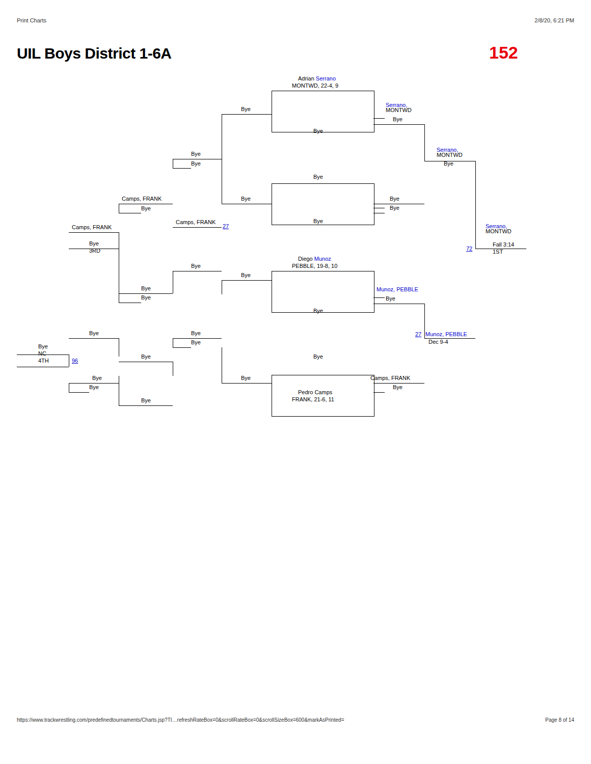Print Charts
2/8/20, 6:21 PM
UIL Boys District 1-6A
152
Adrian Serrano
MONTWD, 22-4, 9
Bye
Bye
Serrano,
MONTWD
Bye
Bye
Bye
Bye
Bye
Bye
Bye
Bye
Serrano,
MONTWD
Bye
Camps, FRANK
Bye
Camps, FRANK
27
Camps, FRANK
Bye
3RD
Bye
Bye
Diego Munoz
PEBBLE, 19-8, 10
Bye
Bye
Bye
Munoz, PEBBLE
Bye
Bye
Bye
Bye
Bye
NC
4TH
96
Bye
Bye
Bye
Bye
Bye
Bye
Pedro Camps
FRANK, 21-6, 11
Camps, FRANK
Bye
27
Munoz, PEBBLE
Dec 9-4
72
Serrano,
MONTWD
Fall 3:14
1ST
https://www.trackwrestling.com/predefinedtournaments/Charts.jsp?TI…refreshRateBox=0&scrollRateBox=0&scrollSizeBox=600&markAsPrinted= Page 8 of 14